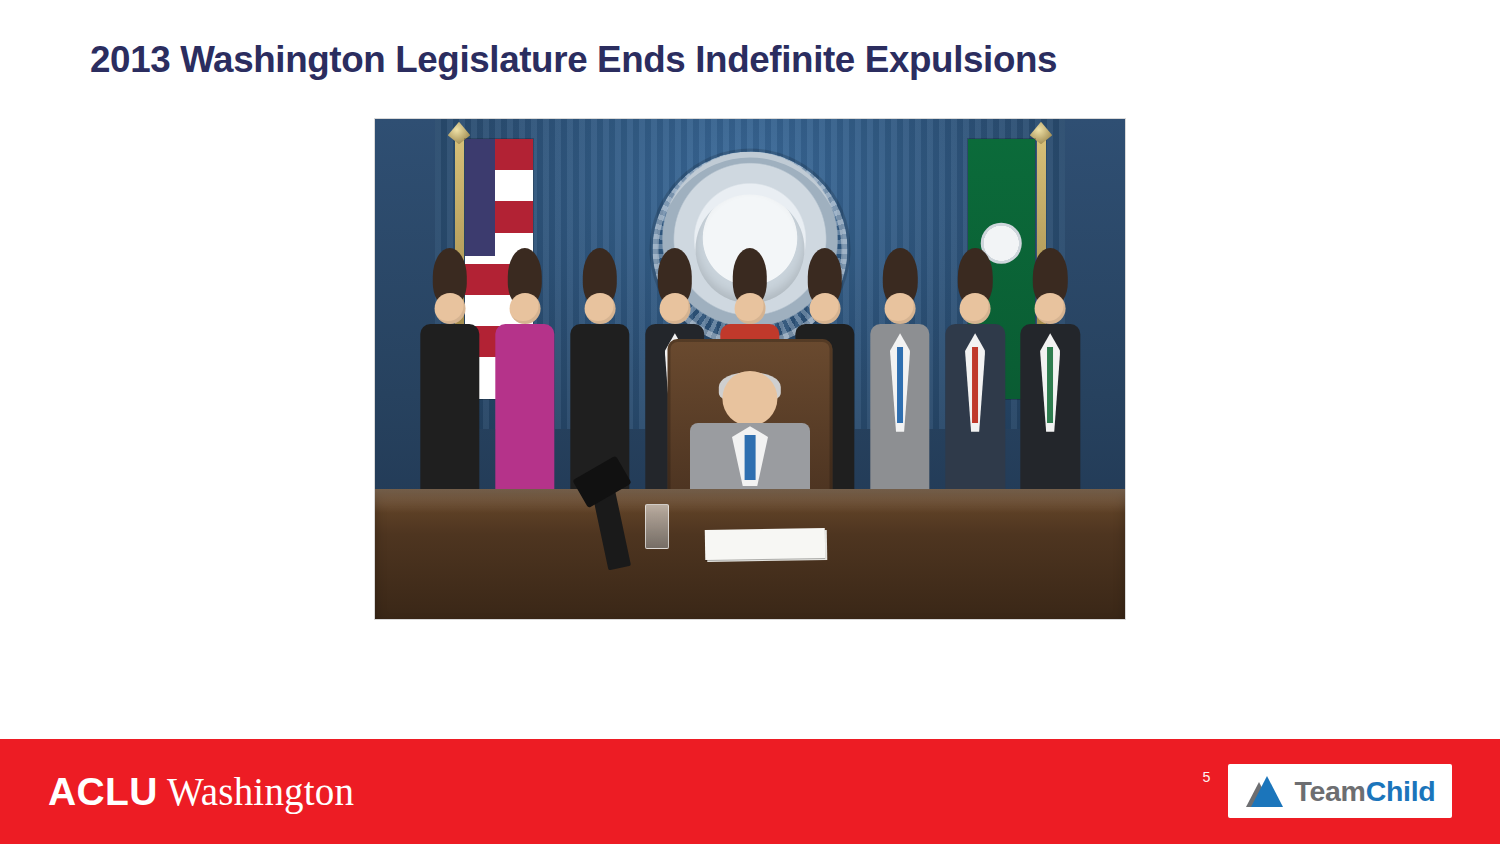2013 Washington Legislature Ends Indefinite Expulsions
ACLU Washington
5
Team Child